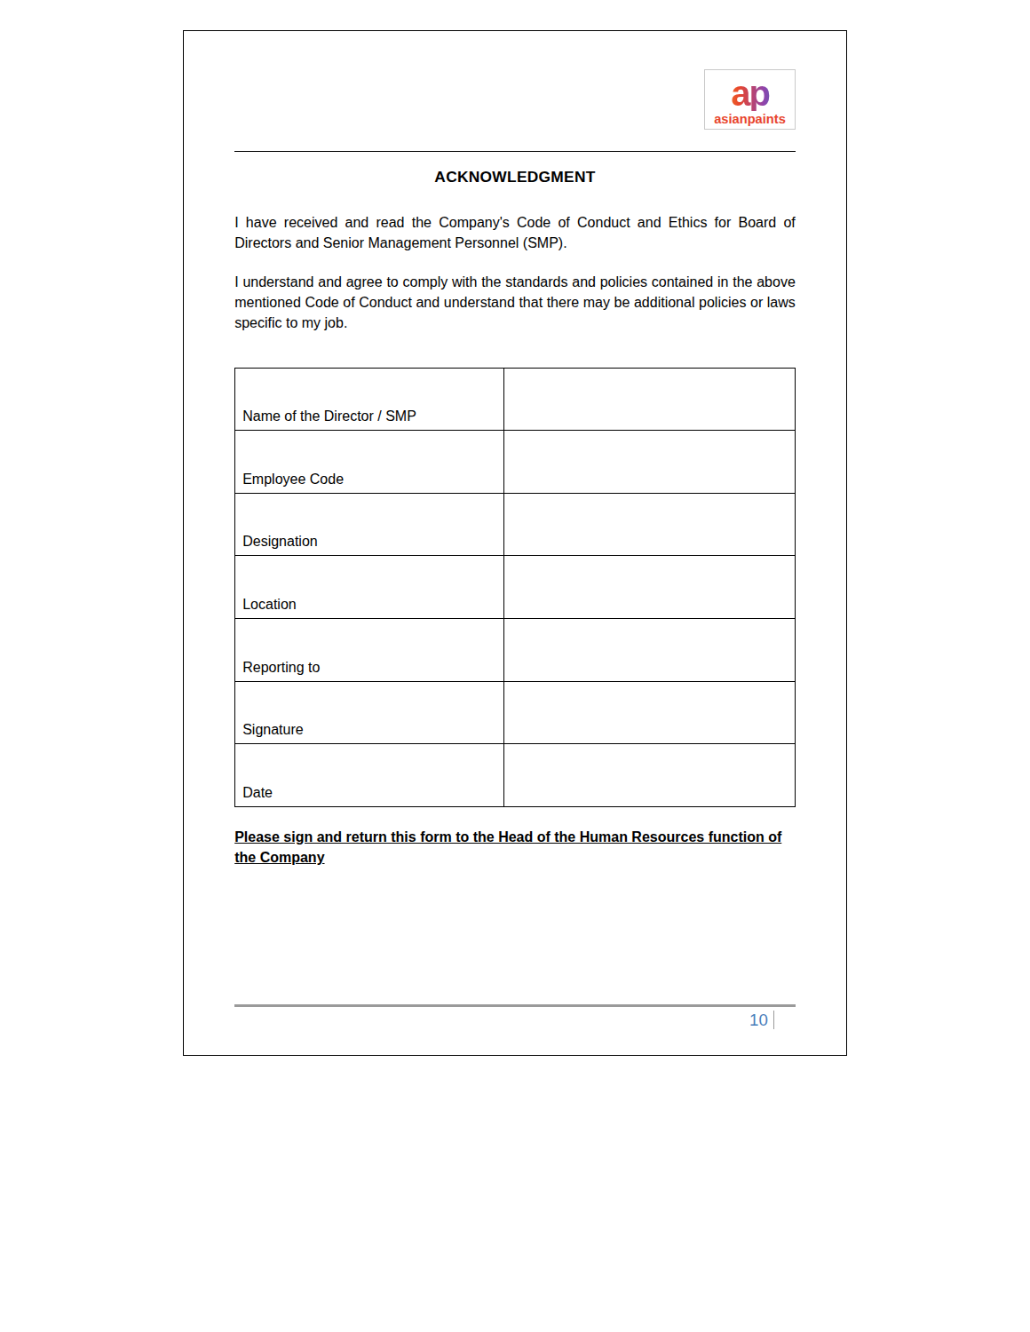ap
asianpaints
ACKNOWLEDGMENT
I have received and read the Company's Code of Conduct and Ethics for Board of Directors and Senior Management Personnel (SMP).
I understand and agree to comply with the standards and policies contained in the above mentioned Code of Conduct and understand that there may be additional policies or laws specific to my job.
| Name of the Director / SMP | |
| Employee Code | |
| Designation | |
| Location | |
| Reporting to | |
| Signature | |
| Date | |
Please sign and return this form to the Head of the Human Resources function of the Company
10